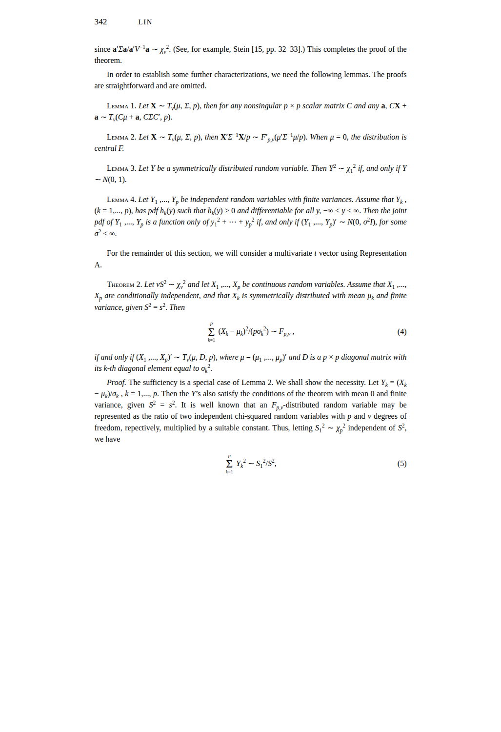342 LIN
since a′Σa/a′V−1a ∼ χν2. (See, for example, Stein [15, pp. 32–33].) This completes the proof of the theorem.
In order to establish some further characterizations, we need the following lemmas. The proofs are straightforward and are omitted.
Lemma 1. Let X ∼ Tν(μ, Σ, p), then for any nonsingular p × p scalar matrix C and any a, CX + a ∼ Tν(Cμ + a, CΣC′, p).
Lemma 2. Let X ∼ Tν(μ, Σ, p), then X′Σ−1X/p ∼ F′p,ν(μ′Σ−1μ/p). When μ = 0, the distribution is central F.
Lemma 3. Let Y be a symmetrically distributed random variable. Then Y2 ∼ χ12 if, and only if Y ∼ N(0, 1).
Lemma 4. Let Y1 ,..., Yp be independent random variables with finite variances. Assume that Yk , (k = 1,..., p), has pdf hk(y) such that hk(y) > 0 and differentiable for all y, −∞ < y < ∞. Then the joint pdf of Y1 ,..., Yp is a function only of y12 + ⋯ + yp2 if, and only if (Y1 ,..., Yp)′ ∼ N(0, σ2I), for some σ2 < ∞.
For the remainder of this section, we will consider a multivariate t vector using Representation A.
Theorem 2. Let νS2 ∼ χν2 and let X1 ,..., Xp be continuous random variables. Assume that X1 ,..., Xp are conditionally independent, and that Xk is symmetrically distributed with mean μk and finite variance, given S2 = s2. Then
pΣk=1 (Xk − μk)2/(pσk2) ∼ Fp,ν , (4)
if and only if (X1 ,..., Xp)′ ∼ Tν(μ, D, p), where μ = (μ1 ,..., μp)′ and D is a p × p diagonal matrix with its k-th diagonal element equal to σk2.
Proof. The sufficiency is a special case of Lemma 2. We shall show the necessity. Let Yk = (Xk − μk)/σk , k = 1,..., p. Then the Y’s also satisfy the conditions of the theorem with mean 0 and finite variance, given S2 = s2. It is well known that an Fp,ν-distributed random variable may be represented as the ratio of two independent chi-squared random variables with p and ν degrees of freedom, repectively, multiplied by a suitable constant. Thus, letting S12 ∼ χp2 independent of S2, we have
pΣk=1 Yk2 ∼ S12/S2, (5)